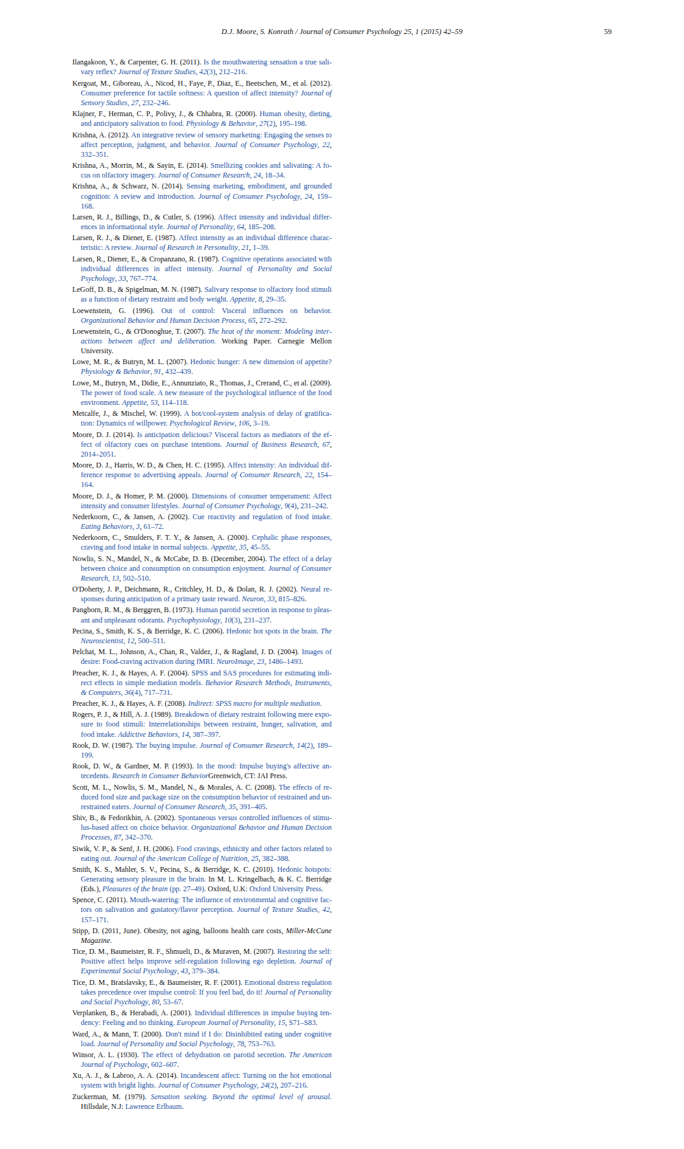D.J. Moore, S. Konrath / Journal of Consumer Psychology 25, 1 (2015) 42–59 59
Ilangakoon, Y., & Carpenter, G. H. (2011). Is the mouthwatering sensation a true salivary reflex? Journal of Texture Studies, 42(3), 212–216.
Kergoat, M., Giboreau, A., Nicod, H., Faye, P., Diaz, E., Beetschen, M., et al. (2012). Consumer preference for tactile softness: A question of affect intensity? Journal of Sensory Studies, 27, 232–246.
Klajner, F., Herman, C. P., Polivy, J., & Chhabra, R. (2000). Human obesity, dieting, and anticipatory salivation to food. Physiology & Behavior, 27(2), 195–198.
Krishna, A. (2012). An integrative review of sensory marketing: Engaging the senses to affect perception, judgment, and behavior. Journal of Consumer Psychology, 22, 332–351.
Krishna, A., Morrin, M., & Sayin, E. (2014). Smellizing cookies and salivating: A focus on olfactory imagery. Journal of Consumer Research, 24, 18–34.
Krishna, A., & Schwarz, N. (2014). Sensing marketing, embodiment, and grounded cognition: A review and introduction. Journal of Consumer Psychology, 24, 159–168.
Larsen, R. J., Billings, D., & Cutler, S. (1996). Affect intensity and individual differences in informational style. Journal of Personality, 64, 185–208.
Larsen, R. J., & Diener, E. (1987). Affect intensity as an individual difference characteristic: A review. Journal of Research in Personality, 21, 1–39.
Larsen, R., Diener, E., & Cropanzano, R. (1987). Cognitive operations associated with individual differences in affect intensity. Journal of Personality and Social Psychology, 33, 767–774.
LeGoff, D. B., & Spigelman, M. N. (1987). Salivary response to olfactory food stimuli as a function of dietary restraint and body weight. Appetite, 8, 29–35.
Loewenstein, G. (1996). Out of control: Visceral influences on behavior. Organizational Behavior and Human Decision Process, 65, 272–292.
Loewenstein, G., & O'Donoghue, T. (2007). The heat of the moment: Modeling interactions between affect and deliberation. Working Paper. Carnegie Mellon University.
Lowe, M. R., & Butryn, M. L. (2007). Hedonic hunger: A new dimension of appetite? Physiology & Behavior, 91, 432–439.
Lowe, M., Butryn, M., Didie, E., Annunziato, R., Thomas, J., Crerand, C., et al. (2009). The power of food scale. A new measure of the psychological influence of the food environment. Appetite, 53, 114–118.
Metcalfe, J., & Mischel, W. (1999). A hot/cool-system analysis of delay of gratification: Dynamics of willpower. Psychological Review, 106, 3–19.
Moore, D. J. (2014). Is anticipation delicious? Visceral factors as mediators of the effect of olfactory cues on purchase intentions. Journal of Business Research, 67, 2014–2051.
Moore, D. J., Harris, W. D., & Chen, H. C. (1995). Affect intensity: An individual difference response to advertising appeals. Journal of Consumer Research, 22, 154–164.
Moore, D. J., & Homer, P. M. (2000). Dimensions of consumer temperament: Affect intensity and consumer lifestyles. Journal of Consumer Psychology, 9(4), 231–242.
Nederkoorn, C., & Jansen, A. (2002). Cue reactivity and regulation of food intake. Eating Behaviors, 3, 61–72.
Nederkoorn, C., Smulders, F. T. Y., & Jansen, A. (2000). Cephalic phase responses, craving and food intake in normal subjects. Appetite, 35, 45–55.
Nowlis, S. N., Mandel, N., & McCabe, D. B. (December, 2004). The effect of a delay between choice and consumption on consumption enjoyment. Journal of Consumer Research, 13, 502–510.
O'Doherty, J. P., Deichmann, R., Critchley, H. D., & Dolan, R. J. (2002). Neural responses during anticipation of a primary taste reward. Neuron, 33, 815–826.
Pangborn, R. M., & Berggren, B. (1973). Human parotid secretion in response to pleasant and unpleasant odorants. Psychophysiology, 10(3), 231–237.
Pecina, S., Smith, K. S., & Berridge, K. C. (2006). Hedonic hot spots in the brain. The Neuroscientist, 12, 500–511.
Pelchat, M. L., Johnson, A., Chan, R., Valdez, J., & Ragland, J. D. (2004). Images of desire: Food-craving activation during fMRI. NeuroImage, 23, 1486–1493.
Preacher, K. J., & Hayes, A. F. (2004). SPSS and SAS procedures for estimating indirect effects in simple mediation models. Behavior Research Methods, Instruments, & Computers, 36(4), 717–731.
Preacher, K. J., & Hayes, A. F. (2008). Indirect: SPSS macro for multiple mediation.
Rogers, P. J., & Hill, A. J. (1989). Breakdown of dietary restraint following mere exposure to food stimuli: Interrelationships between restraint, hunger, salivation, and food intake. Addictive Behaviors, 14, 387–397.
Rook, D. W. (1987). The buying impulse. Journal of Consumer Research, 14(2), 189–199.
Rook, D. W., & Gardner, M. P. (1993). In the mood: Impulse buying's affective antecedents. Research in Consumer Behavior Greenwich, CT: JAI Press.
Scott, M. L., Nowlis, S. M., Mandel, N., & Morales, A. C. (2008). The effects of reduced food size and package size on the consumption behavior of restrained and unrestrained eaters. Journal of Consumer Research, 35, 391–405.
Shiv, B., & Fedorikhin, A. (2002). Spontaneous versus controlled influences of stimulus-based affect on choice behavior. Organizational Behavior and Human Decision Processes, 87, 342–370.
Siwik, V. P., & Senf, J. H. (2006). Food cravings, ethnicity and other factors related to eating out. Journal of the American College of Nutrition, 25, 382–388.
Smith, K. S., Mahler, S. V., Pecina, S., & Berridge, K. C. (2010). Hedonic hotspots: Generating sensory pleasure in the brain. In M. L. Kringelbach, & K. C. Berridge (Eds.), Pleasures of the brain (pp. 27–49). Oxford, U.K: Oxford University Press.
Spence, C. (2011). Mouth-watering: The influence of environmental and cognitive factors on salivation and gustatory/flavor perception. Journal of Texture Studies, 42, 157–171.
Stipp, D. (2011, June). Obesity, not aging, balloons health care costs, Miller-McCune Magazine.
Tice, D. M., Baumeister, R. F., Shmueli, D., & Muraven, M. (2007). Restoring the self: Positive affect helps improve self-regulation following ego depletion. Journal of Experimental Social Psychology, 43, 379–384.
Tice, D. M., Bratslavsky, E., & Baumeister, R. F. (2001). Emotional distress regulation takes precedence over impulse control: If you feel bad, do it! Journal of Personality and Social Psychology, 80, 53–67.
Verplanken, B., & Herabadi, A. (2001). Individual differences in impulse buying tendency: Feeling and no thinking. European Journal of Personality, 15, S71–S83.
Ward, A., & Mann, T. (2000). Don't mind if I do: Disinhibited eating under cognitive load. Journal of Personality and Social Psychology, 78, 753–763.
Winsor, A. L. (1930). The effect of dehydration on parotid secretion. The American Journal of Psychology, 602–607.
Xu, A. J., & Labroo, A. A. (2014). Incandescent affect: Turning on the hot emotional system with bright lights. Journal of Consumer Psychology, 24(2), 207–216.
Zuckerman, M. (1979). Sensation seeking. Beyond the optimal level of arousal. Hillsdale, N.J: Lawrence Erlbaum.